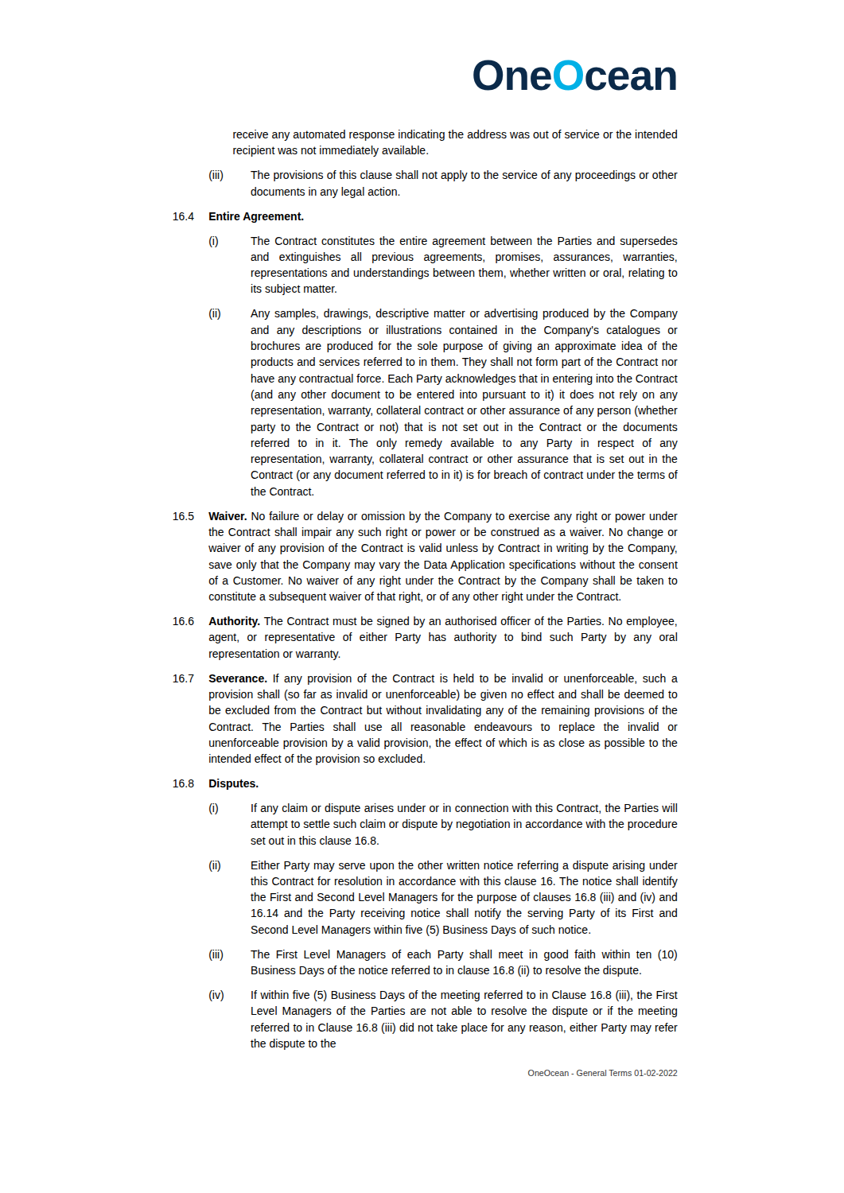One Ocean
receive any automated response indicating the address was out of service or the intended recipient was not immediately available.
(iii)
The provisions of this clause shall not apply to the service of any proceedings or other documents in any legal action.
16.4
Entire Agreement.
(i)
The Contract constitutes the entire agreement between the Parties and supersedes and extinguishes all previous agreements, promises, assurances, warranties, representations and understandings between them, whether written or oral, relating to its subject matter.
(ii)
Any samples, drawings, descriptive matter or advertising produced by the Company and any descriptions or illustrations contained in the Company's catalogues or brochures are produced for the sole purpose of giving an approximate idea of the products and services referred to in them. They shall not form part of the Contract nor have any contractual force. Each Party acknowledges that in entering into the Contract (and any other document to be entered into pursuant to it) it does not rely on any representation, warranty, collateral contract or other assurance of any person (whether party to the Contract or not) that is not set out in the Contract or the documents referred to in it. The only remedy available to any Party in respect of any representation, warranty, collateral contract or other assurance that is set out in the Contract (or any document referred to in it) is for breach of contract under the terms of the Contract.
16.5
Waiver. No failure or delay or omission by the Company to exercise any right or power under the Contract shall impair any such right or power or be construed as a waiver. No change or waiver of any provision of the Contract is valid unless by Contract in writing by the Company, save only that the Company may vary the Data Application specifications without the consent of a Customer. No waiver of any right under the Contract by the Company shall be taken to constitute a subsequent waiver of that right, or of any other right under the Contract.
16.6
Authority. The Contract must be signed by an authorised officer of the Parties. No employee, agent, or representative of either Party has authority to bind such Party by any oral representation or warranty.
16.7
Severance. If any provision of the Contract is held to be invalid or unenforceable, such a provision shall (so far as invalid or unenforceable) be given no effect and shall be deemed to be excluded from the Contract but without invalidating any of the remaining provisions of the Contract. The Parties shall use all reasonable endeavours to replace the invalid or unenforceable provision by a valid provision, the effect of which is as close as possible to the intended effect of the provision so excluded.
16.8
Disputes.
(i)
If any claim or dispute arises under or in connection with this Contract, the Parties will attempt to settle such claim or dispute by negotiation in accordance with the procedure set out in this clause 16.8.
(ii)
Either Party may serve upon the other written notice referring a dispute arising under this Contract for resolution in accordance with this clause 16. The notice shall identify the First and Second Level Managers for the purpose of clauses 16.8 (iii) and (iv) and 16.14 and the Party receiving notice shall notify the serving Party of its First and Second Level Managers within five (5) Business Days of such notice.
(iii)
The First Level Managers of each Party shall meet in good faith within ten (10) Business Days of the notice referred to in clause 16.8 (ii) to resolve the dispute.
(iv)
If within five (5) Business Days of the meeting referred to in Clause 16.8 (iii), the First Level Managers of the Parties are not able to resolve the dispute or if the meeting referred to in Clause 16.8 (iii) did not take place for any reason, either Party may refer the dispute to the
OneOcean - General Terms 01-02-2022